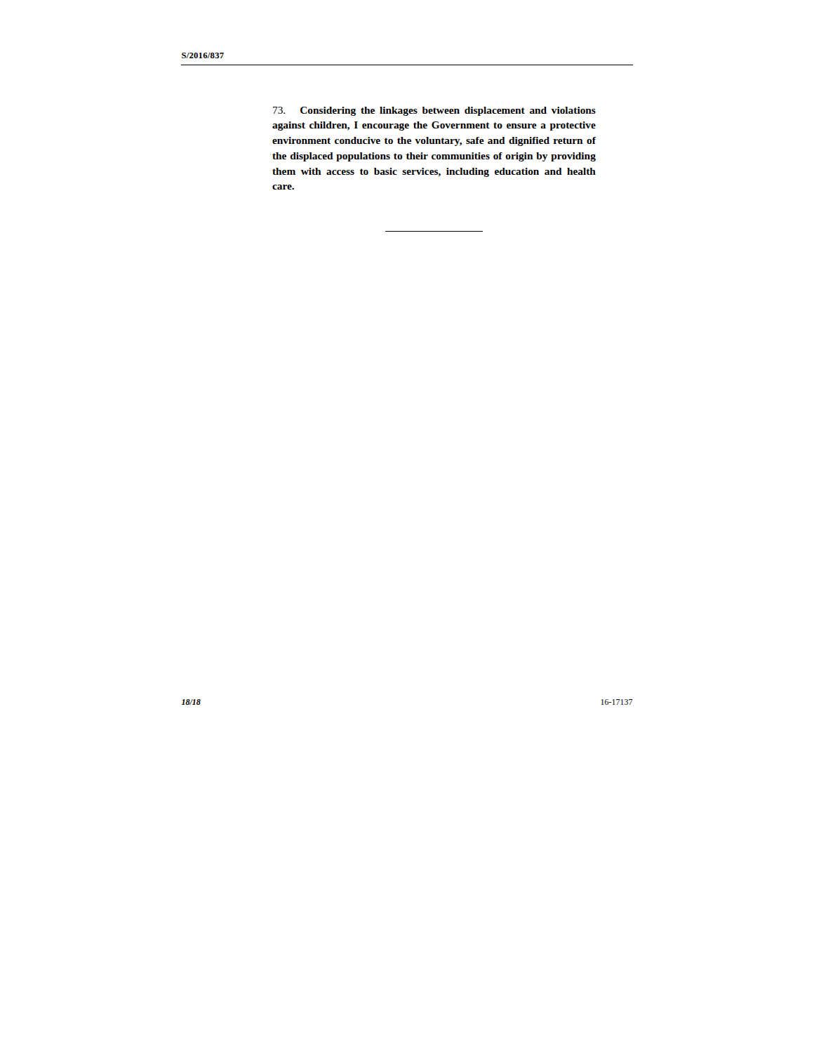S/2016/837
73. Considering the linkages between displacement and violations against children, I encourage the Government to ensure a protective environment conducive to the voluntary, safe and dignified return of the displaced populations to their communities of origin by providing them with access to basic services, including education and health care.
18/18 16-17137